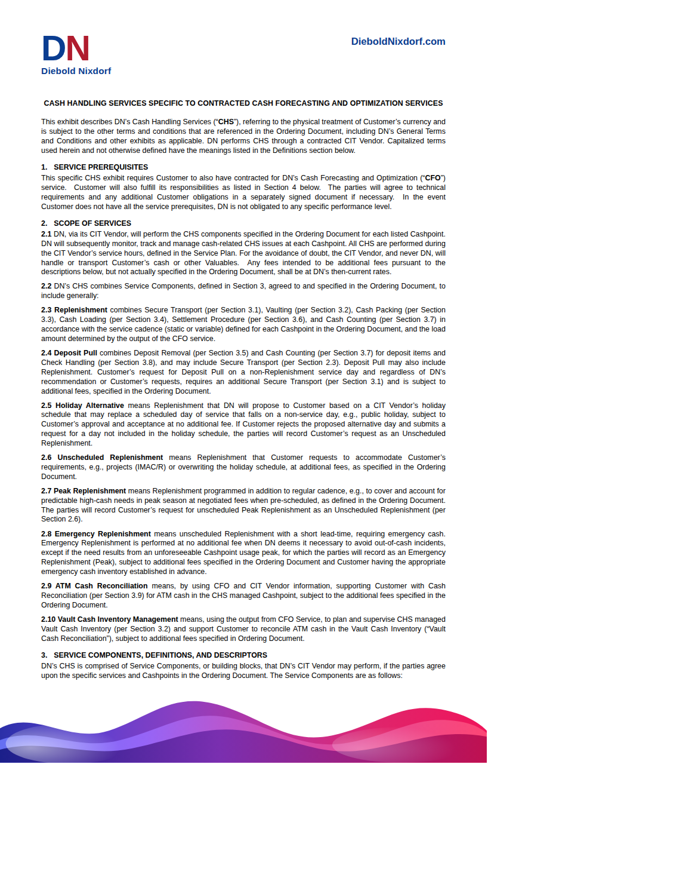DN
Diebold Nixdorf
DieboldNixdorf.com
CASH HANDLING SERVICES SPECIFIC TO CONTRACTED CASH FORECASTING AND OPTIMIZATION SERVICES
This exhibit describes DN’s Cash Handling Services (“CHS”), referring to the physical treatment of Customer’s currency and is subject to the other terms and conditions that are referenced in the Ordering Document, including DN’s General Terms and Conditions and other exhibits as applicable. DN performs CHS through a contracted CIT Vendor. Capitalized terms used herein and not otherwise defined have the meanings listed in the Definitions section below.
1. SERVICE PREREQUISITES
This specific CHS exhibit requires Customer to also have contracted for DN’s Cash Forecasting and Optimization (“CFO”) service. Customer will also fulfill its responsibilities as listed in Section 4 below. The parties will agree to technical requirements and any additional Customer obligations in a separately signed document if necessary. In the event Customer does not have all the service prerequisites, DN is not obligated to any specific performance level.
2. SCOPE OF SERVICES
2.1 DN, via its CIT Vendor, will perform the CHS components specified in the Ordering Document for each listed Cashpoint. DN will subsequently monitor, track and manage cash-related CHS issues at each Cashpoint. All CHS are performed during the CIT Vendor’s service hours, defined in the Service Plan. For the avoidance of doubt, the CIT Vendor, and never DN, will handle or transport Customer’s cash or other Valuables. Any fees intended to be additional fees pursuant to the descriptions below, but not actually specified in the Ordering Document, shall be at DN’s then-current rates.
2.2 DN’s CHS combines Service Components, defined in Section 3, agreed to and specified in the Ordering Document, to include generally:
2.3 Replenishment combines Secure Transport (per Section 3.1), Vaulting (per Section 3.2), Cash Packing (per Section 3.3), Cash Loading (per Section 3.4), Settlement Procedure (per Section 3.6), and Cash Counting (per Section 3.7) in accordance with the service cadence (static or variable) defined for each Cashpoint in the Ordering Document, and the load amount determined by the output of the CFO service.
2.4 Deposit Pull combines Deposit Removal (per Section 3.5) and Cash Counting (per Section 3.7) for deposit items and Check Handling (per Section 3.8), and may include Secure Transport (per Section 2.3). Deposit Pull may also include Replenishment. Customer’s request for Deposit Pull on a non-Replenishment service day and regardless of DN’s recommendation or Customer’s requests, requires an additional Secure Transport (per Section 3.1) and is subject to additional fees, specified in the Ordering Document.
2.5 Holiday Alternative means Replenishment that DN will propose to Customer based on a CIT Vendor’s holiday schedule that may replace a scheduled day of service that falls on a non-service day, e.g., public holiday, subject to Customer’s approval and acceptance at no additional fee. If Customer rejects the proposed alternative day and submits a request for a day not included in the holiday schedule, the parties will record Customer’s request as an Unscheduled Replenishment.
2.6 Unscheduled Replenishment means Replenishment that Customer requests to accommodate Customer’s requirements, e.g., projects (IMAC/R) or overwriting the holiday schedule, at additional fees, as specified in the Ordering Document.
2.7 Peak Replenishment means Replenishment programmed in addition to regular cadence, e.g., to cover and account for predictable high-cash needs in peak season at negotiated fees when pre-scheduled, as defined in the Ordering Document. The parties will record Customer’s request for unscheduled Peak Replenishment as an Unscheduled Replenishment (per Section 2.6).
2.8 Emergency Replenishment means unscheduled Replenishment with a short lead-time, requiring emergency cash. Emergency Replenishment is performed at no additional fee when DN deems it necessary to avoid out-of-cash incidents, except if the need results from an unforeseeable Cashpoint usage peak, for which the parties will record as an Emergency Replenishment (Peak), subject to additional fees specified in the Ordering Document and Customer having the appropriate emergency cash inventory established in advance.
2.9 ATM Cash Reconciliation means, by using CFO and CIT Vendor information, supporting Customer with Cash Reconciliation (per Section 3.9) for ATM cash in the CHS managed Cashpoint, subject to the additional fees specified in the Ordering Document.
2.10 Vault Cash Inventory Management means, using the output from CFO Service, to plan and supervise CHS managed Vault Cash Inventory (per Section 3.2) and support Customer to reconcile ATM cash in the Vault Cash Inventory (“Vault Cash Reconciliation”), subject to additional fees specified in Ordering Document.
3. SERVICE COMPONENTS, DEFINITIONS, AND DESCRIPTORS
DN’s CHS is comprised of Service Components, or building blocks, that DN’s CIT Vendor may perform, if the parties agree upon the specific services and Cashpoints in the Ordering Document. The Service Components are as follows: